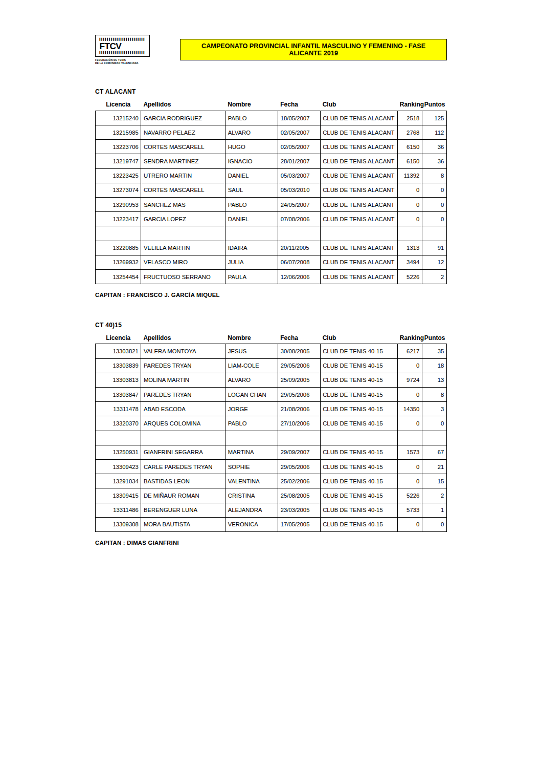▌▌▌▌▌▌▌▌▌▌▌▌▌▌▌▌▌▌▌▌▌▌▌▌
FTCV
▌▌▌▌▌▌▌▌▌▌▌▌▌▌▌▌▌▌▌▌▌▌▌▌
FEDERACIÓN DE TENIS
DE LA COMUNIDAD VALENCIANA
CAMPEONATO PROVINCIAL INFANTIL MASCULINO Y FEMENINO - FASE ALICANTE 2019
CT ALACANT
| Licencia | Apellidos | Nombre | Fecha | Club | Ranking | Puntos |
| --- | --- | --- | --- | --- | --- | --- |
| 13215240 | GARCIA RODRIGUEZ | PABLO | 18/05/2007 | CLUB DE TENIS ALACANT | 2518 | 125 |
| 13215985 | NAVARRO PELAEZ | ALVARO | 02/05/2007 | CLUB DE TENIS ALACANT | 2768 | 112 |
| 13223706 | CORTES MASCARELL | HUGO | 02/05/2007 | CLUB DE TENIS ALACANT | 6150 | 36 |
| 13219747 | SENDRA MARTINEZ | IGNACIO | 28/01/2007 | CLUB DE TENIS ALACANT | 6150 | 36 |
| 13223425 | UTRERO MARTIN | DANIEL | 05/03/2007 | CLUB DE TENIS ALACANT | 11392 | 8 |
| 13273074 | CORTES MASCARELL | SAUL | 05/03/2010 | CLUB DE TENIS ALACANT | 0 | 0 |
| 13290953 | SANCHEZ MAS | PABLO | 24/05/2007 | CLUB DE TENIS ALACANT | 0 | 0 |
| 13223417 | GARCIA LOPEZ | DANIEL | 07/08/2006 | CLUB DE TENIS ALACANT | 0 | 0 |
| 13220885 | VELILLA MARTIN | IDAIRA | 20/11/2005 | CLUB DE TENIS ALACANT | 1313 | 91 |
| 13269932 | VELASCO MIRO | JULIA | 06/07/2008 | CLUB DE TENIS ALACANT | 3494 | 12 |
| 13254454 | FRUCTUOSO SERRANO | PAULA | 12/06/2006 | CLUB DE TENIS ALACANT | 5226 | 2 |
CAPITAN : FRANCISCO J. GARCÍA MIQUEL
CT 40)15
| Licencia | Apellidos | Nombre | Fecha | Club | Ranking | Puntos |
| --- | --- | --- | --- | --- | --- | --- |
| 13303821 | VALERA MONTOYA | JESUS | 30/08/2005 | CLUB DE TENIS 40-15 | 6217 | 35 |
| 13303839 | PAREDES TRYAN | LIAM-COLE | 29/05/2006 | CLUB DE TENIS 40-15 | 0 | 18 |
| 13303813 | MOLINA MARTIN | ALVARO | 25/09/2005 | CLUB DE TENIS 40-15 | 9724 | 13 |
| 13303847 | PAREDES TRYAN | LOGAN CHAN | 29/05/2006 | CLUB DE TENIS 40-15 | 0 | 8 |
| 13311478 | ABAD ESCODA | JORGE | 21/08/2006 | CLUB DE TENIS 40-15 | 14350 | 3 |
| 13320370 | ARQUES COLOMINA | PABLO | 27/10/2006 | CLUB DE TENIS 40-15 | 0 | 0 |
| 13250931 | GIANFRINI SEGARRA | MARTINA | 29/09/2007 | CLUB DE TENIS 40-15 | 1573 | 67 |
| 13309423 | CARLE PAREDES TRYAN | SOPHIE | 29/05/2006 | CLUB DE TENIS 40-15 | 0 | 21 |
| 13291034 | BASTIDAS LEON | VALENTINA | 25/02/2006 | CLUB DE TENIS 40-15 | 0 | 15 |
| 13309415 | DE MIÑAUR ROMAN | CRISTINA | 25/08/2005 | CLUB DE TENIS 40-15 | 5226 | 2 |
| 13311486 | BERENGUER LUNA | ALEJANDRA | 23/03/2005 | CLUB DE TENIS 40-15 | 5733 | 1 |
| 13309308 | MORA BAUTISTA | VERONICA | 17/05/2005 | CLUB DE TENIS 40-15 | 0 | 0 |
CAPITAN : DIMAS GIANFRINI